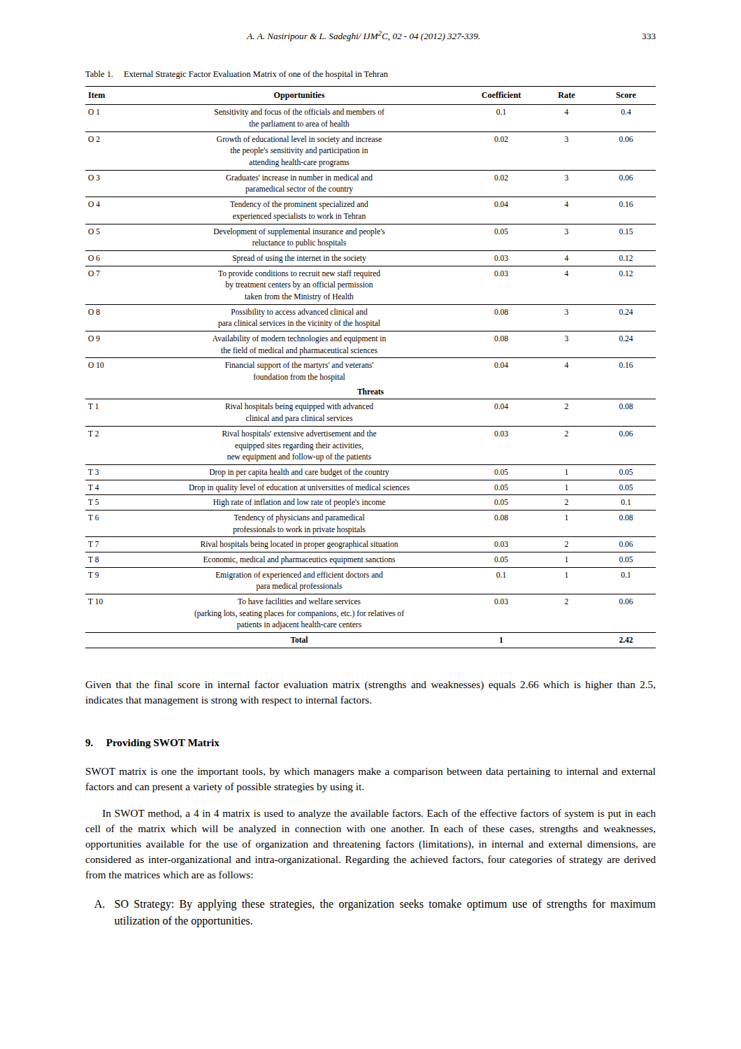A. A. Nasiripour & L. Sadeghi/ IJM2C, 02 - 04 (2012) 327-339. 333
Table 1. External Strategic Factor Evaluation Matrix of one of the hospital in Tehran
| Item | Opportunities | Coefficient | Rate | Score |
| --- | --- | --- | --- | --- |
| O 1 | Sensitivity and focus of the officials and members of the parliament to area of health | 0.1 | 4 | 0.4 |
| O 2 | Growth of educational level in society and increase the people's sensitivity and participation in attending health-care programs | 0.02 | 3 | 0.06 |
| O 3 | Graduates' increase in number in medical and paramedical sector of the country | 0.02 | 3 | 0.06 |
| O 4 | Tendency of the prominent specialized and experienced specialists to work in Tehran | 0.04 | 4 | 0.16 |
| O 5 | Development of supplemental insurance and people's reluctance to public hospitals | 0.05 | 3 | 0.15 |
| O 6 | Spread of using the internet in the society | 0.03 | 4 | 0.12 |
| O 7 | To provide conditions to recruit new staff required by treatment centers by an official permission taken from the Ministry of Health | 0.03 | 4 | 0.12 |
| O 8 | Possibility to access advanced clinical and para clinical services in the vicinity of the hospital | 0.08 | 3 | 0.24 |
| O 9 | Availability of modern technologies and equipment in the field of medical and pharmaceutical sciences | 0.08 | 3 | 0.24 |
| O 10 | Financial support of the martyrs' and veterans' foundation from the hospital | 0.04 | 4 | 0.16 |
| Threats |
| T 1 | Rival hospitals being equipped with advanced clinical and para clinical services | 0.04 | 2 | 0.08 |
| T 2 | Rival hospitals' extensive advertisement and the equipped sites regarding their activities, new equipment and follow-up of the patients | 0.03 | 2 | 0.06 |
| T 3 | Drop in per capita health and care budget of the country | 0.05 | 1 | 0.05 |
| T 4 | Drop in quality level of education at universities of medical sciences | 0.05 | 1 | 0.05 |
| T 5 | High rate of inflation and low rate of people's income | 0.05 | 2 | 0.1 |
| T 6 | Tendency of physicians and paramedical professionals to work in private hospitals | 0.08 | 1 | 0.08 |
| T 7 | Rival hospitals being located in proper geographical situation | 0.03 | 2 | 0.06 |
| T 8 | Economic, medical and pharmaceutics equipment sanctions | 0.05 | 1 | 0.05 |
| T 9 | Emigration of experienced and efficient doctors and para medical professionals | 0.1 | 1 | 0.1 |
| T 10 | To have facilities and welfare services (parking lots, seating places for companions, etc.) for relatives of patients in adjacent health-care centers | 0.03 | 2 | 0.06 |
| | Total | 1 | | 2.42 |
Given that the final score in internal factor evaluation matrix (strengths and weaknesses) equals 2.66 which is higher than 2.5, indicates that management is strong with respect to internal factors.
9. Providing SWOT Matrix
SWOT matrix is one the important tools, by which managers make a comparison between data pertaining to internal and external factors and can present a variety of possible strategies by using it.
In SWOT method, a 4 in 4 matrix is used to analyze the available factors. Each of the effective factors of system is put in each cell of the matrix which will be analyzed in connection with one another. In each of these cases, strengths and weaknesses, opportunities available for the use of organization and threatening factors (limitations), in internal and external dimensions, are considered as inter-organizational and intra-organizational. Regarding the achieved factors, four categories of strategy are derived from the matrices which are as follows:
A. SO Strategy: By applying these strategies, the organization seeks tomake optimum use of strengths for maximum utilization of the opportunities.